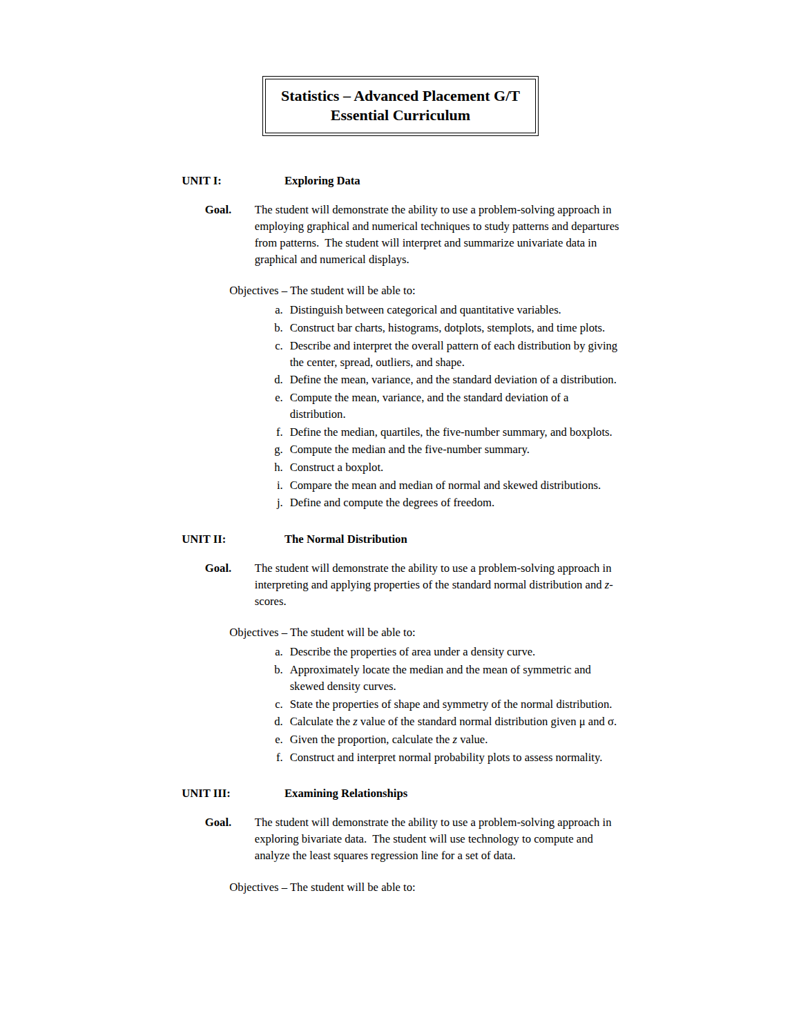Statistics – Advanced Placement G/T
Essential Curriculum
UNIT I: Exploring Data
Goal.
The student will demonstrate the ability to use a problem-solving approach in employing graphical and numerical techniques to study patterns and departures from patterns. The student will interpret and summarize univariate data in graphical and numerical displays.
Objectives – The student will be able to:
Distinguish between categorical and quantitative variables.
Construct bar charts, histograms, dotplots, stemplots, and time plots.
Describe and interpret the overall pattern of each distribution by giving the center, spread, outliers, and shape.
Define the mean, variance, and the standard deviation of a distribution.
Compute the mean, variance, and the standard deviation of a distribution.
Define the median, quartiles, the five-number summary, and boxplots.
Compute the median and the five-number summary.
Construct a boxplot.
Compare the mean and median of normal and skewed distributions.
Define and compute the degrees of freedom.
UNIT II: The Normal Distribution
Goal.
The student will demonstrate the ability to use a problem-solving approach in interpreting and applying properties of the standard normal distribution and z-scores.
Objectives – The student will be able to:
Describe the properties of area under a density curve.
Approximately locate the median and the mean of symmetric and skewed density curves.
State the properties of shape and symmetry of the normal distribution.
Calculate the z value of the standard normal distribution given μ and σ.
Given the proportion, calculate the z value.
Construct and interpret normal probability plots to assess normality.
UNIT III: Examining Relationships
Goal.
The student will demonstrate the ability to use a problem-solving approach in exploring bivariate data. The student will use technology to compute and analyze the least squares regression line for a set of data.
Objectives – The student will be able to: